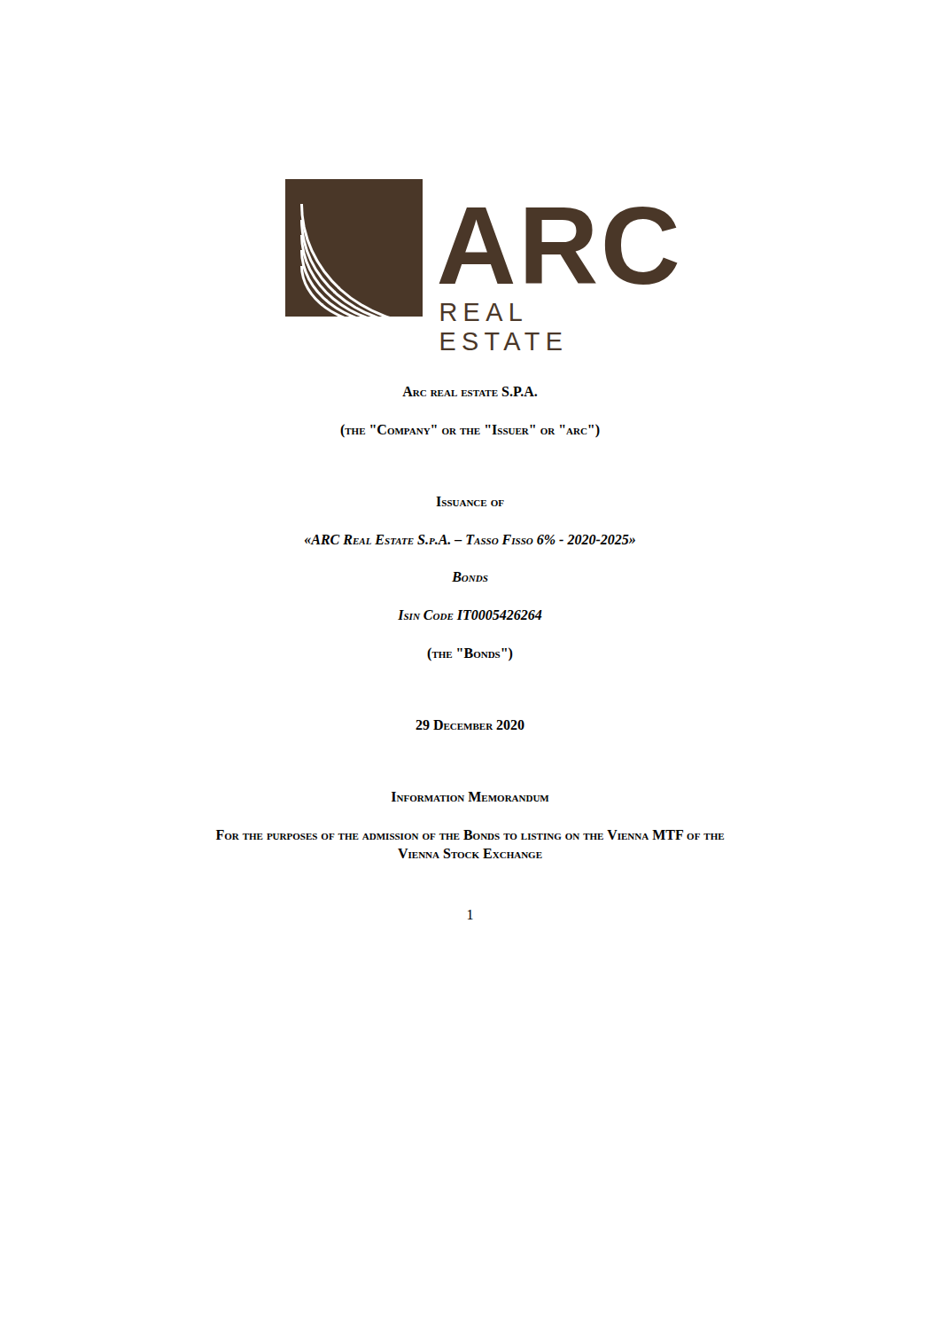ARC
REAL ESTATE
Arc real estate S.P.A.
(the "Company" or the "Issuer" or "arc")
Issuance of
«ARC Real Estate S.p.A. – Tasso Fisso 6% - 2020-2025»
Bonds
Isin Code IT0005426264
(the "Bonds")
29 December 2020
Information Memorandum
For the purposes of the admission of the Bonds to listing on the Vienna MTF of the Vienna Stock Exchange
1